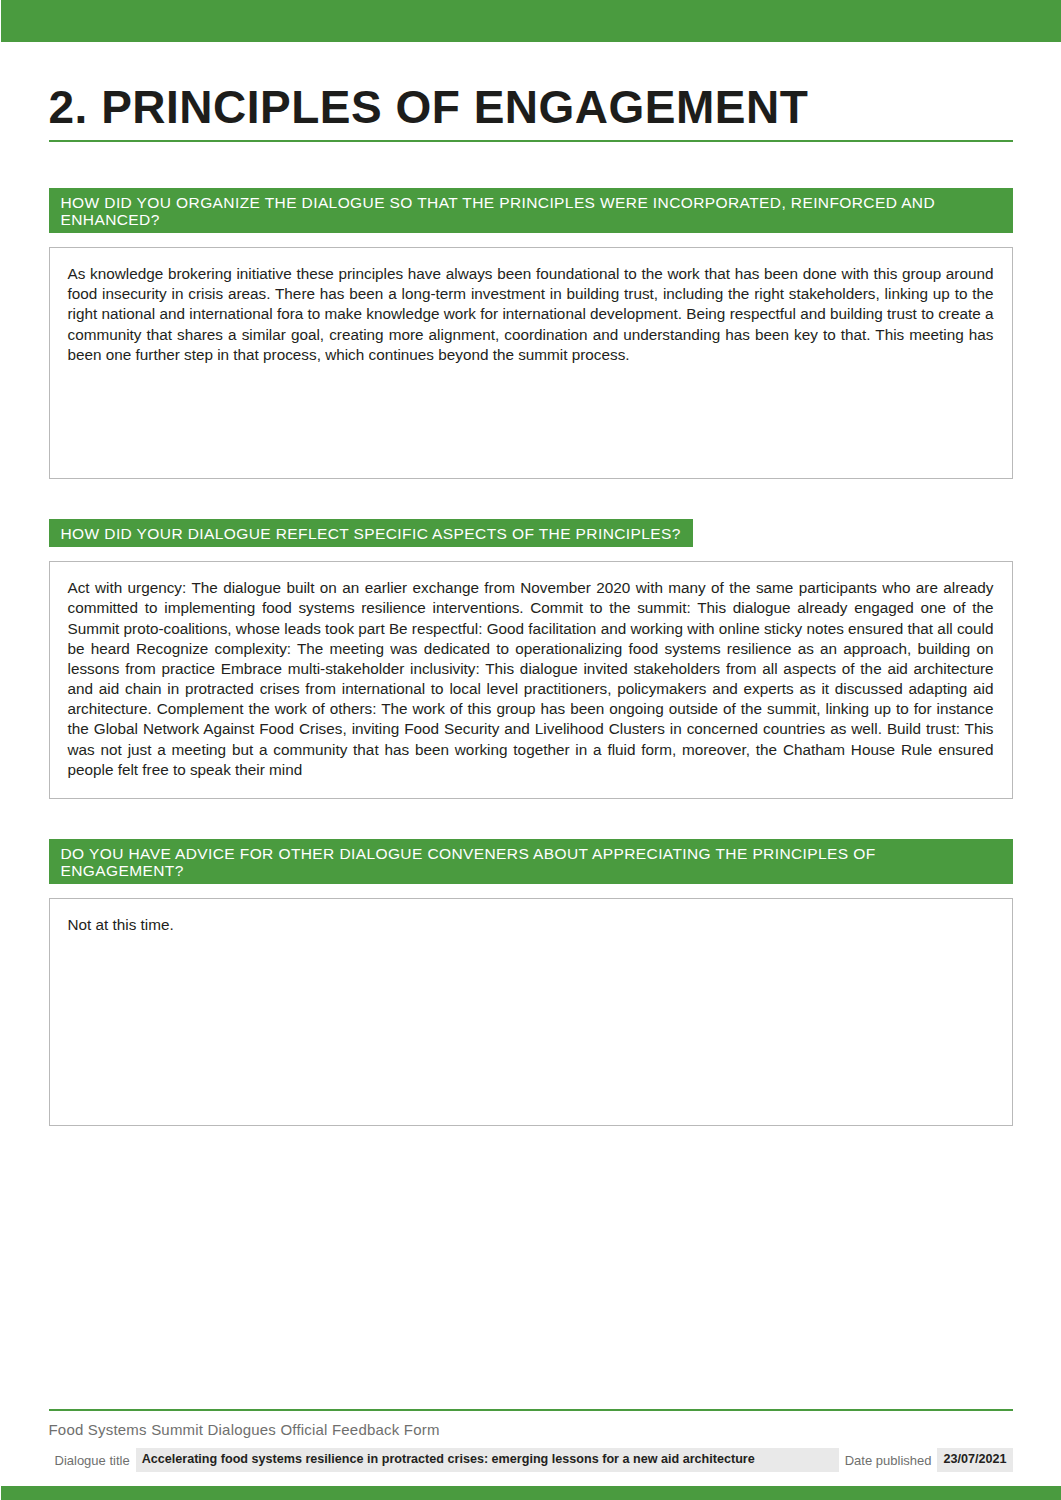2. Principles of Engagement
How did you organize the Dialogue so that the Principles were incorporated, reinforced and enhanced?
As knowledge brokering initiative these principles have always been foundational to the work that has been done with this group around food insecurity in crisis areas. There has been a long-term investment in building trust, including the right stakeholders, linking up to the right national and international fora to make knowledge work for international development. Being respectful and building trust to create a community that shares a similar goal, creating more alignment, coordination and understanding has been key to that. This meeting has been one further step in that process, which continues beyond the summit process.
How did your Dialogue reflect specific aspects of the Principles?
Act with urgency: The dialogue built on an earlier exchange from November 2020 with many of the same participants who are already committed to implementing food systems resilience interventions. Commit to the summit: This dialogue already engaged one of the Summit proto-coalitions, whose leads took part Be respectful: Good facilitation and working with online sticky notes ensured that all could be heard Recognize complexity: The meeting was dedicated to operationalizing food systems resilience as an approach, building on lessons from practice Embrace multi-stakeholder inclusivity: This dialogue invited stakeholders from all aspects of the aid architecture and aid chain in protracted crises from international to local level practitioners, policymakers and experts as it discussed adapting aid architecture. Complement the work of others: The work of this group has been ongoing outside of the summit, linking up to for instance the Global Network Against Food Crises, inviting Food Security and Livelihood Clusters in concerned countries as well. Build trust: This was not just a meeting but a community that has been working together in a fluid form, moreover, the Chatham House Rule ensured people felt free to speak their mind
Do you have advice for other Dialogue conveners about appreciating the Principles of Engagement?
Not at this time.
Food Systems Summit Dialogues Official Feedback Form
| Dialogue title | Accelerating food systems resilience in protracted crises: emerging lessons for a new aid architecture | Date published | 23/07/2021 |